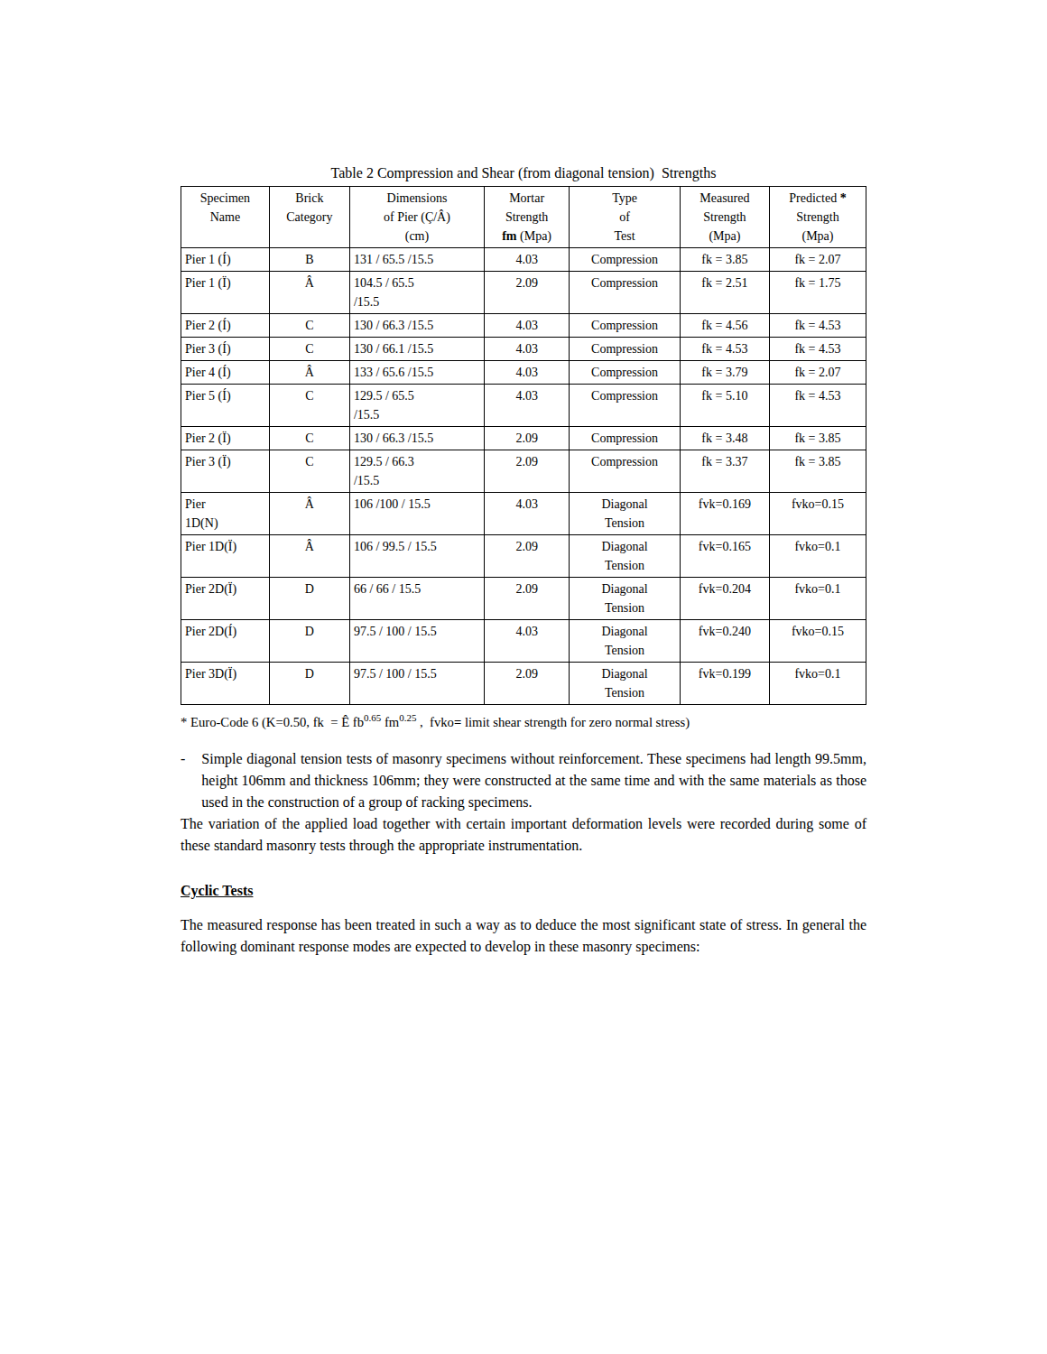Table 2 Compression and Shear (from diagonal tension) Strengths
| Specimen Name | Brick Category | Dimensions of Pier (Ç/Â) (cm) | Mortar Strength fm (Mpa) | Type of Test | Measured Strength (Mpa) | Predicted * Strength (Mpa) |
| --- | --- | --- | --- | --- | --- | --- |
| Pier 1 (Í) | B | 131 / 65.5 /15.5 | 4.03 | Compression | fk = 3.85 | fk = 2.07 |
| Pier 1 (Ï) | Â | 104.5 / 65.5 /15.5 | 2.09 | Compression | fk = 2.51 | fk = 1.75 |
| Pier 2 (Í) | C | 130 / 66.3 /15.5 | 4.03 | Compression | fk = 4.56 | fk = 4.53 |
| Pier 3 (Í) | C | 130 / 66.1 /15.5 | 4.03 | Compression | fk = 4.53 | fk = 4.53 |
| Pier 4 (Í) | Â | 133 / 65.6 /15.5 | 4.03 | Compression | fk = 3.79 | fk = 2.07 |
| Pier 5 (Í) | C | 129.5 / 65.5 /15.5 | 4.03 | Compression | fk = 5.10 | fk = 4.53 |
| Pier 2 (Ï) | C | 130 / 66.3 /15.5 | 2.09 | Compression | fk = 3.48 | fk = 3.85 |
| Pier 3 (Ï) | C | 129.5 / 66.3 /15.5 | 2.09 | Compression | fk = 3.37 | fk = 3.85 |
| Pier 1D(N) | Â | 106 /100 / 15.5 | 4.03 | Diagonal Tension | fvk=0.169 | fvko=0.15 |
| Pier 1D(Ï) | Â | 106 / 99.5 / 15.5 | 2.09 | Diagonal Tension | fvk=0.165 | fvko=0.1 |
| Pier 2D(Ï) | D | 66 / 66 / 15.5 | 2.09 | Diagonal Tension | fvk=0.204 | fvko=0.1 |
| Pier 2D(Í) | D | 97.5 / 100 / 15.5 | 4.03 | Diagonal Tension | fvk=0.240 | fvko=0.15 |
| Pier 3D(Ï) | D | 97.5 / 100 / 15.5 | 2.09 | Diagonal Tension | fvk=0.199 | fvko=0.1 |
* Euro-Code 6 (K=0.50, fk = Ê fb0.65 fm0.25 , fvko= limit shear strength for zero normal stress)
-
Simple diagonal tension tests of masonry specimens without reinforcement. These specimens had length 99.5mm, height 106mm and thickness 106mm; they were constructed at the same time and with the same materials as those used in the construction of a group of racking specimens.
The variation of the applied load together with certain important deformation levels were recorded during some of these standard masonry tests through the appropriate instrumentation.
Cyclic Tests
The measured response has been treated in such a way as to deduce the most significant state of stress. In general the following dominant response modes are expected to develop in these masonry specimens: